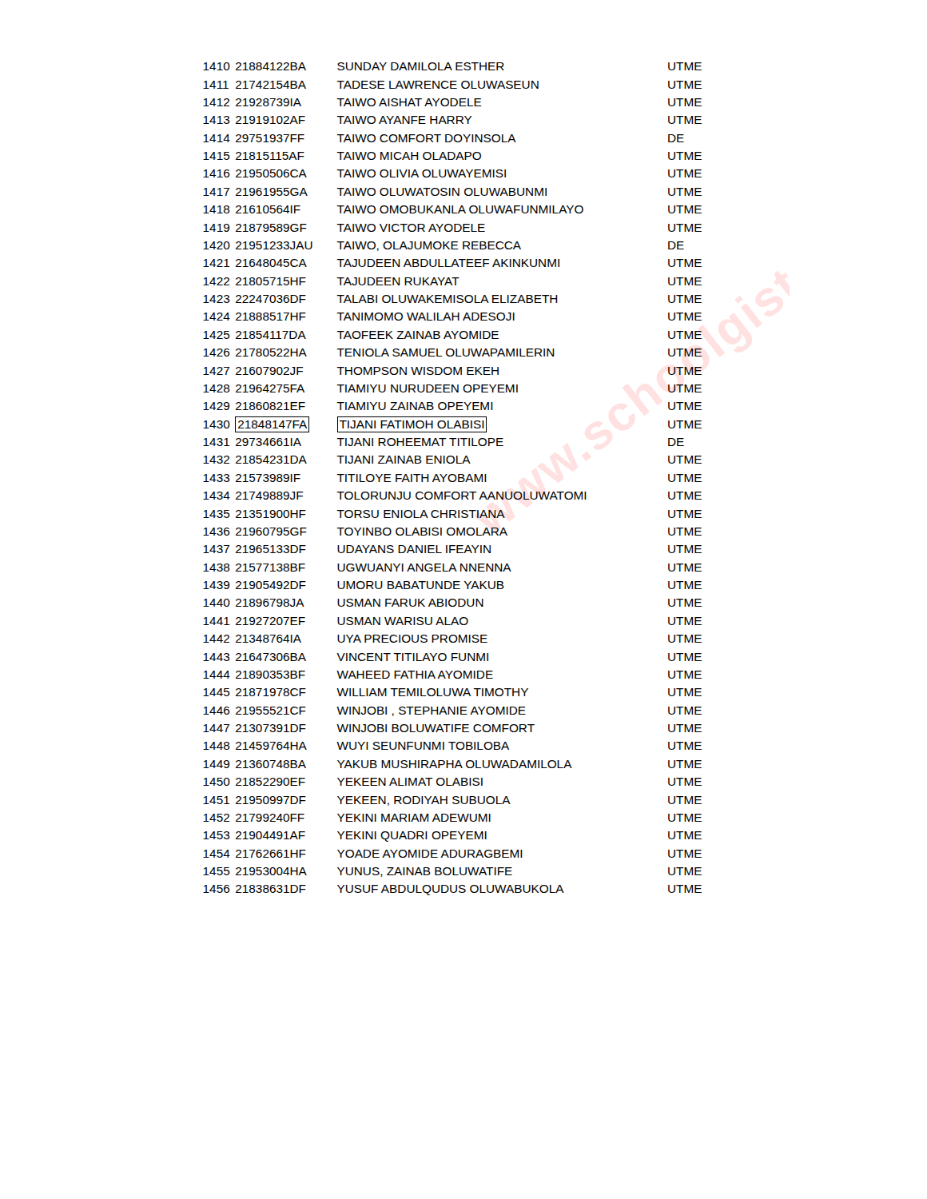www.schoolgist.com
| 1410 | 21884122BA | SUNDAY DAMILOLA ESTHER | UTME |
| 1411 | 21742154BA | TADESE LAWRENCE OLUWASEUN | UTME |
| 1412 | 21928739IA | TAIWO AISHAT AYODELE | UTME |
| 1413 | 21919102AF | TAIWO AYANFE HARRY | UTME |
| 1414 | 29751937FF | TAIWO COMFORT DOYINSOLA | DE |
| 1415 | 21815115AF | TAIWO MICAH OLADAPO | UTME |
| 1416 | 21950506CA | TAIWO OLIVIA OLUWAYEMISI | UTME |
| 1417 | 21961955GA | TAIWO OLUWATOSIN OLUWABUNMI | UTME |
| 1418 | 21610564IF | TAIWO OMOBUKANLA OLUWAFUNMILAYO | UTME |
| 1419 | 21879589GF | TAIWO VICTOR AYODELE | UTME |
| 1420 | 21951233JAU | TAIWO, OLAJUMOKE REBECCA | DE |
| 1421 | 21648045CA | TAJUDEEN ABDULLATEEF AKINKUNMI | UTME |
| 1422 | 21805715HF | TAJUDEEN RUKAYAT | UTME |
| 1423 | 22247036DF | TALABI OLUWAKEMISOLA ELIZABETH | UTME |
| 1424 | 21888517HF | TANIMOMO WALILAH ADESOJI | UTME |
| 1425 | 21854117DA | TAOFEEK ZAINAB AYOMIDE | UTME |
| 1426 | 21780522HA | TENIOLA SAMUEL OLUWAPAMILERIN | UTME |
| 1427 | 21607902JF | THOMPSON WISDOM EKEH | UTME |
| 1428 | 21964275FA | TIAMIYU NURUDEEN OPEYEMI | UTME |
| 1429 | 21860821EF | TIAMIYU ZAINAB OPEYEMI | UTME |
| 1430 | 21848147FA | TIJANI FATIMOH OLABISI | UTME |
| 1431 | 29734661IA | TIJANI ROHEEMAT TITILOPE | DE |
| 1432 | 21854231DA | TIJANI ZAINAB ENIOLA | UTME |
| 1433 | 21573989IF | TITILOYE FAITH AYOBAMI | UTME |
| 1434 | 21749889JF | TOLORUNJU COMFORT AANUOLUWATOMI | UTME |
| 1435 | 21351900HF | TORSU ENIOLA CHRISTIANA | UTME |
| 1436 | 21960795GF | TOYINBO OLABISI OMOLARA | UTME |
| 1437 | 21965133DF | UDAYANS DANIEL IFEAYIN | UTME |
| 1438 | 21577138BF | UGWUANYI ANGELA NNENNA | UTME |
| 1439 | 21905492DF | UMORU BABATUNDE YAKUB | UTME |
| 1440 | 21896798JA | USMAN FARUK ABIODUN | UTME |
| 1441 | 21927207EF | USMAN WARISU ALAO | UTME |
| 1442 | 21348764IA | UYA PRECIOUS PROMISE | UTME |
| 1443 | 21647306BA | VINCENT TITILAYO FUNMI | UTME |
| 1444 | 21890353BF | WAHEED FATHIA AYOMIDE | UTME |
| 1445 | 21871978CF | WILLIAM TEMILOLUWA TIMOTHY | UTME |
| 1446 | 21955521CF | WINJOBI , STEPHANIE AYOMIDE | UTME |
| 1447 | 21307391DF | WINJOBI BOLUWATIFE COMFORT | UTME |
| 1448 | 21459764HA | WUYI SEUNFUNMI TOBILOBA | UTME |
| 1449 | 21360748BA | YAKUB MUSHIRAPHA OLUWADAMILOLA | UTME |
| 1450 | 21852290EF | YEKEEN ALIMAT OLABISI | UTME |
| 1451 | 21950997DF | YEKEEN, RODIYAH SUBUOLA | UTME |
| 1452 | 21799240FF | YEKINI MARIAM ADEWUMI | UTME |
| 1453 | 21904491AF | YEKINI QUADRI OPEYEMI | UTME |
| 1454 | 21762661HF | YOADE AYOMIDE ADURAGBEMI | UTME |
| 1455 | 21953004HA | YUNUS, ZAINAB BOLUWATIFE | UTME |
| 1456 | 21838631DF | YUSUF ABDULQUDUS OLUWABUKOLA | UTME |